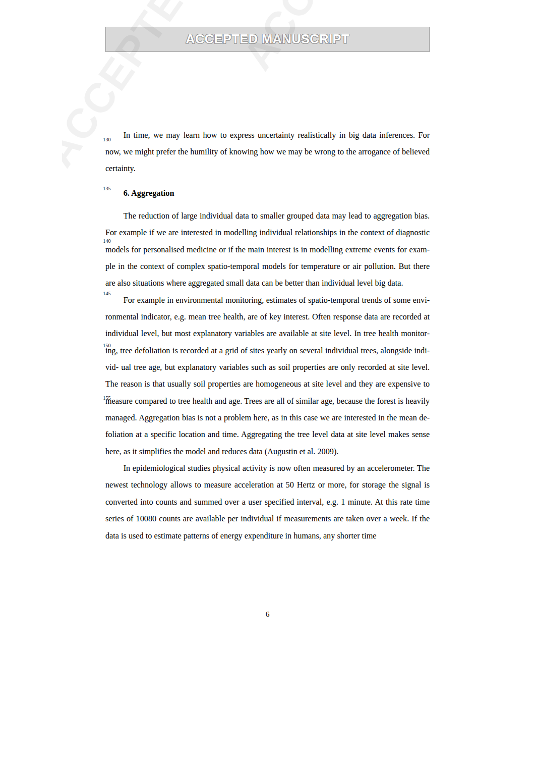ACCEPTED MANUSCRIPT ACCEPTED MANUSCRIPT
ACCEPTED MANUSCRIPT
In time, we may learn how to express uncertainty realistically in big data 130inferences. For now, we might prefer the humility of knowing how we may be wrong to the arrogance of believed certainty.
6. Aggregation
The reduction of large individual data to smaller grouped data may lead to aggregation bias. For example if we are interested in modelling individual 135relationships in the context of diagnostic models for personalised medicine or if the main interest is in modelling extreme events for example in the context of complex spatio-temporal models for temperature or air pollution. But there are also situations where aggregated small data can be better than individual level big data.
140 For example in environmental monitoring, estimates of spatio-temporal trends of some environmental indicator, e.g. mean tree health, are of key interest. Often response data are recorded at individual level, but most explanatory variables are available at site level. In tree health monitoring, tree defoliation is recorded at a grid of sites yearly on several individual trees, alongside individ- 145ual tree age, but explanatory variables such as soil properties are only recorded at site level. The reason is that usually soil properties are homogeneous at site level and they are expensive to measure compared to tree health and age. Trees are all of similar age, because the forest is heavily managed. Aggregation bias is not a problem here, as in this case we are interested in the mean defoliation at 150a specific location and time. Aggregating the tree level data at site level makes sense here, as it simplifies the model and reduces data (Augustin et al. 2009).
In epidemiological studies physical activity is now often measured by an accelerometer. The newest technology allows to measure acceleration at 50 Hertz or more, for storage the signal is converted into counts and summed over 155a user specified interval, e.g. 1 minute. At this rate time series of 10080 counts are available per individual if measurements are taken over a week. If the data is used to estimate patterns of energy expenditure in humans, any shorter time
6